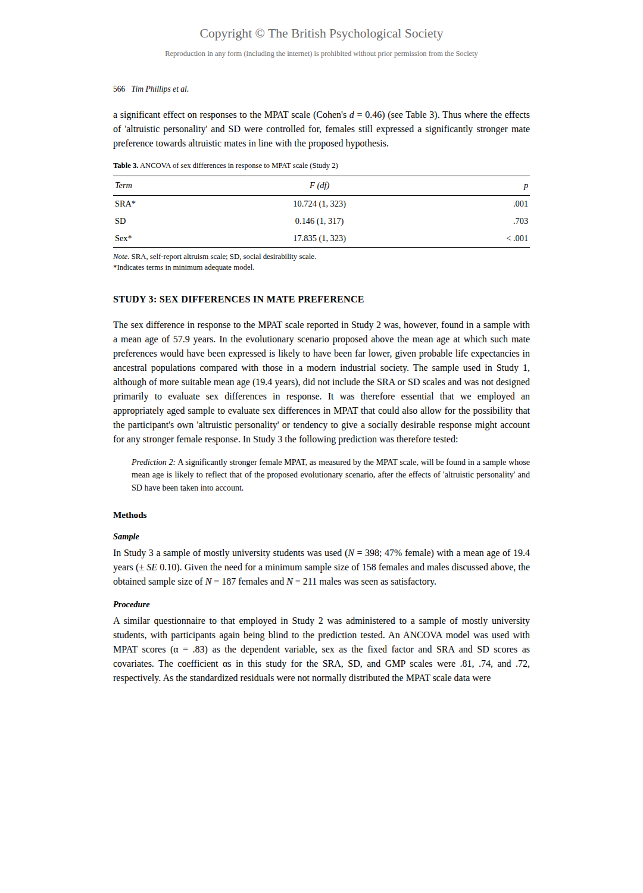Copyright © The British Psychological Society
Reproduction in any form (including the internet) is prohibited without prior permission from the Society
566 Tim Phillips et al.
a significant effect on responses to the MPAT scale (Cohen's d = 0.46) (see Table 3). Thus where the effects of 'altruistic personality' and SD were controlled for, females still expressed a significantly stronger mate preference towards altruistic mates in line with the proposed hypothesis.
Table 3. ANCOVA of sex differences in response to MPAT scale (Study 2)
| Term | F (df) | p |
| --- | --- | --- |
| SRA* | 10.724 (1, 323) | .001 |
| SD | 0.146 (1, 317) | .703 |
| Sex* | 17.835 (1, 323) | < .001 |
Note. SRA, self-report altruism scale; SD, social desirability scale.
*Indicates terms in minimum adequate model.
STUDY 3: SEX DIFFERENCES IN MATE PREFERENCE
The sex difference in response to the MPAT scale reported in Study 2 was, however, found in a sample with a mean age of 57.9 years. In the evolutionary scenario proposed above the mean age at which such mate preferences would have been expressed is likely to have been far lower, given probable life expectancies in ancestral populations compared with those in a modern industrial society. The sample used in Study 1, although of more suitable mean age (19.4 years), did not include the SRA or SD scales and was not designed primarily to evaluate sex differences in response. It was therefore essential that we employed an appropriately aged sample to evaluate sex differences in MPAT that could also allow for the possibility that the participant's own 'altruistic personality' or tendency to give a socially desirable response might account for any stronger female response. In Study 3 the following prediction was therefore tested:
Prediction 2: A significantly stronger female MPAT, as measured by the MPAT scale, will be found in a sample whose mean age is likely to reflect that of the proposed evolutionary scenario, after the effects of 'altruistic personality' and SD have been taken into account.
Methods
Sample
In Study 3 a sample of mostly university students was used (N = 398; 47% female) with a mean age of 19.4 years (± SE 0.10). Given the need for a minimum sample size of 158 females and males discussed above, the obtained sample size of N = 187 females and N = 211 males was seen as satisfactory.
Procedure
A similar questionnaire to that employed in Study 2 was administered to a sample of mostly university students, with participants again being blind to the prediction tested. An ANCOVA model was used with MPAT scores (α = .83) as the dependent variable, sex as the fixed factor and SRA and SD scores as covariates. The coefficient αs in this study for the SRA, SD, and GMP scales were .81, .74, and .72, respectively. As the standardized residuals were not normally distributed the MPAT scale data were